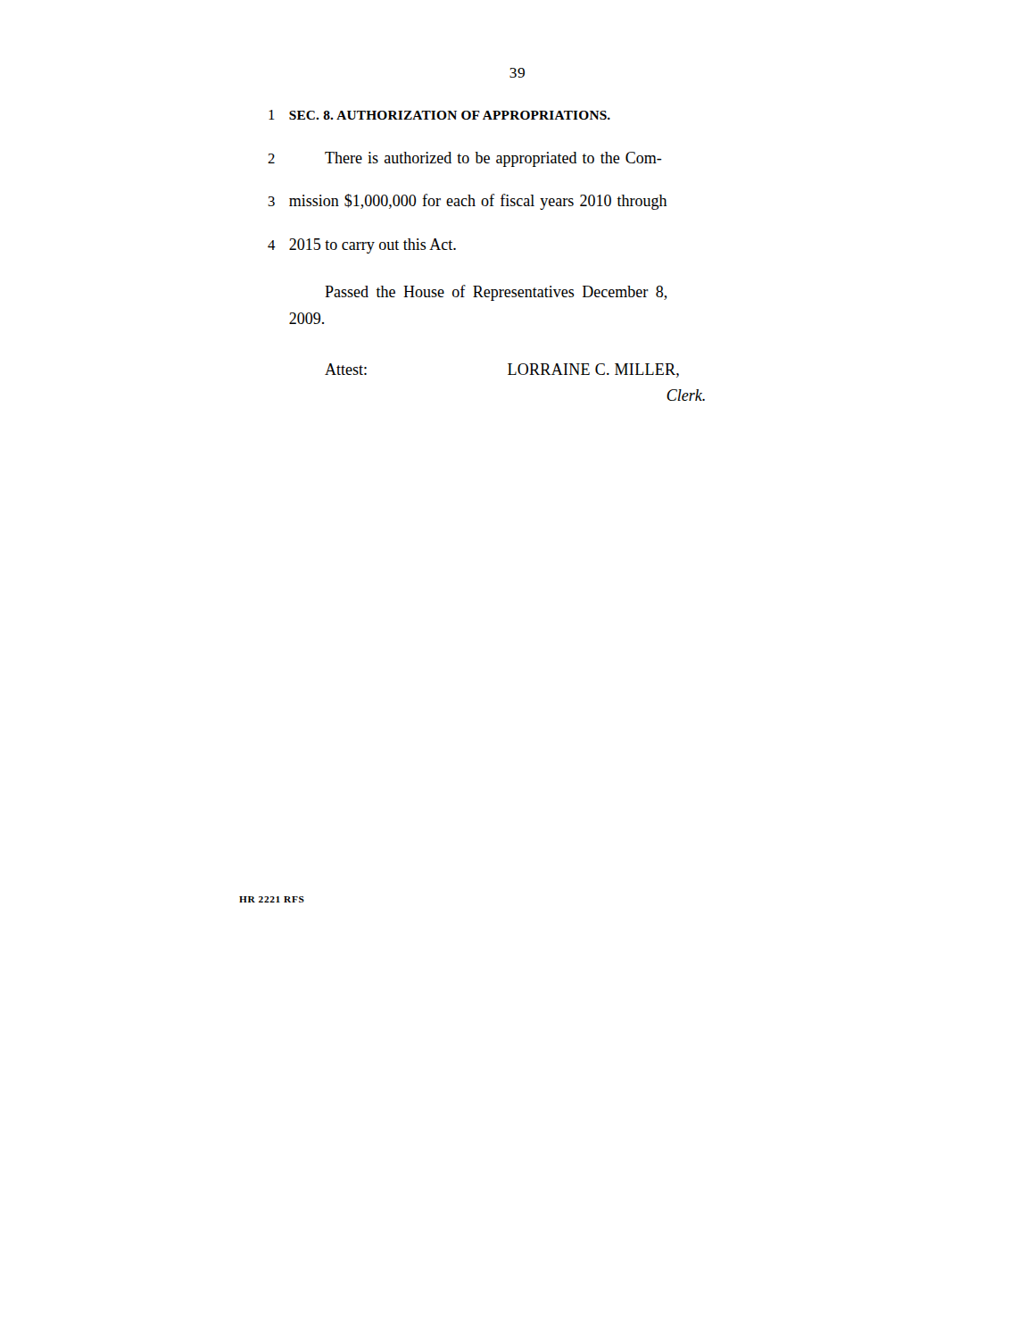39
1 SEC. 8. AUTHORIZATION OF APPROPRIATIONS.
2 There is authorized to be appropriated to the Com-
3 mission $1,000,000 for each of fiscal years 2010 through
4 2015 to carry out this Act.
Passed the House of Representatives December 8,
2009.
Attest:
LORRAINE C. MILLER,
Clerk.
HR 2221 RFS